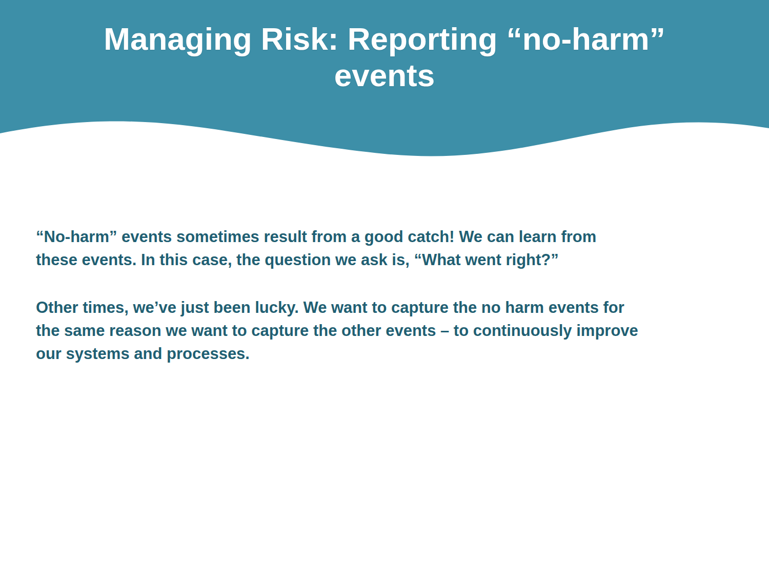Managing Risk: Reporting “no-harm” events
“No-harm” events sometimes result from a good catch! We can learn from these events. In this case, the question we ask is, “What went right?”
Other times, we’ve just been lucky. We want to capture the no harm events for the same reason we want to capture the other events – to continuously improve our systems and processes.